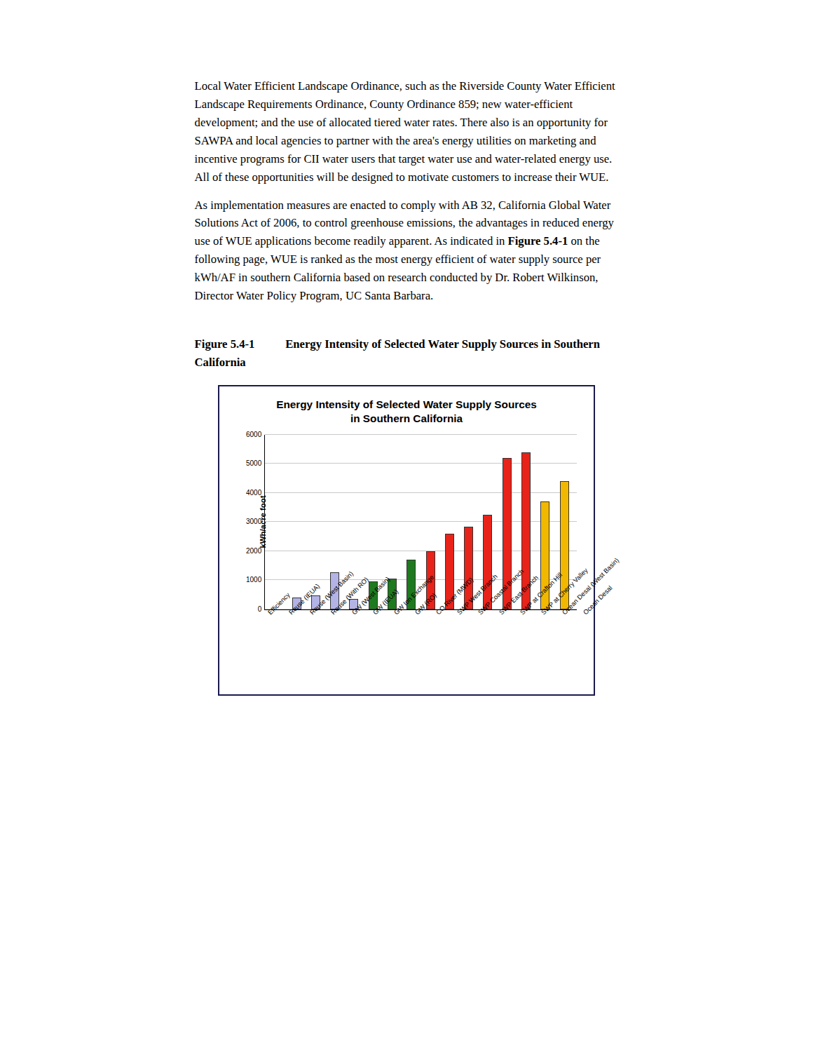Local Water Efficient Landscape Ordinance, such as the Riverside County Water Efficient Landscape Requirements Ordinance, County Ordinance 859; new water-efficient development; and the use of allocated tiered water rates. There also is an opportunity for SAWPA and local agencies to partner with the area's energy utilities on marketing and incentive programs for CII water users that target water use and water-related energy use. All of these opportunities will be designed to motivate customers to increase their WUE.
As implementation measures are enacted to comply with AB 32, California Global Water Solutions Act of 2006, to control greenhouse emissions, the advantages in reduced energy use of WUE applications become readily apparent. As indicated in Figure 5.4-1 on the following page, WUE is ranked as the most energy efficient of water supply source per kWh/AF in southern California based on research conducted by Dr. Robert Wilkinson, Director Water Policy Program, UC Santa Barbara.
Figure 5.4-1 Energy Intensity of Selected Water Supply Sources in Southern California
Energy Intensity of Selected Water Supply Sources
in Southern California
kWh/acre foot
0
1000
2000
3000
4000
5000
6000
Efficiency Reuse (IEUA) Reuse (West Basin) Reuse (With RO) GW (West Basin) GW (IEUA) GW Ion Exchange GW (RO) CO River (MWD) SWP West Branch SWP Coastal Branch SWP East Branch SWP at Crafton Hill SWP at Cherry Valley Ocean Desal (West Basin) Ocean Desal